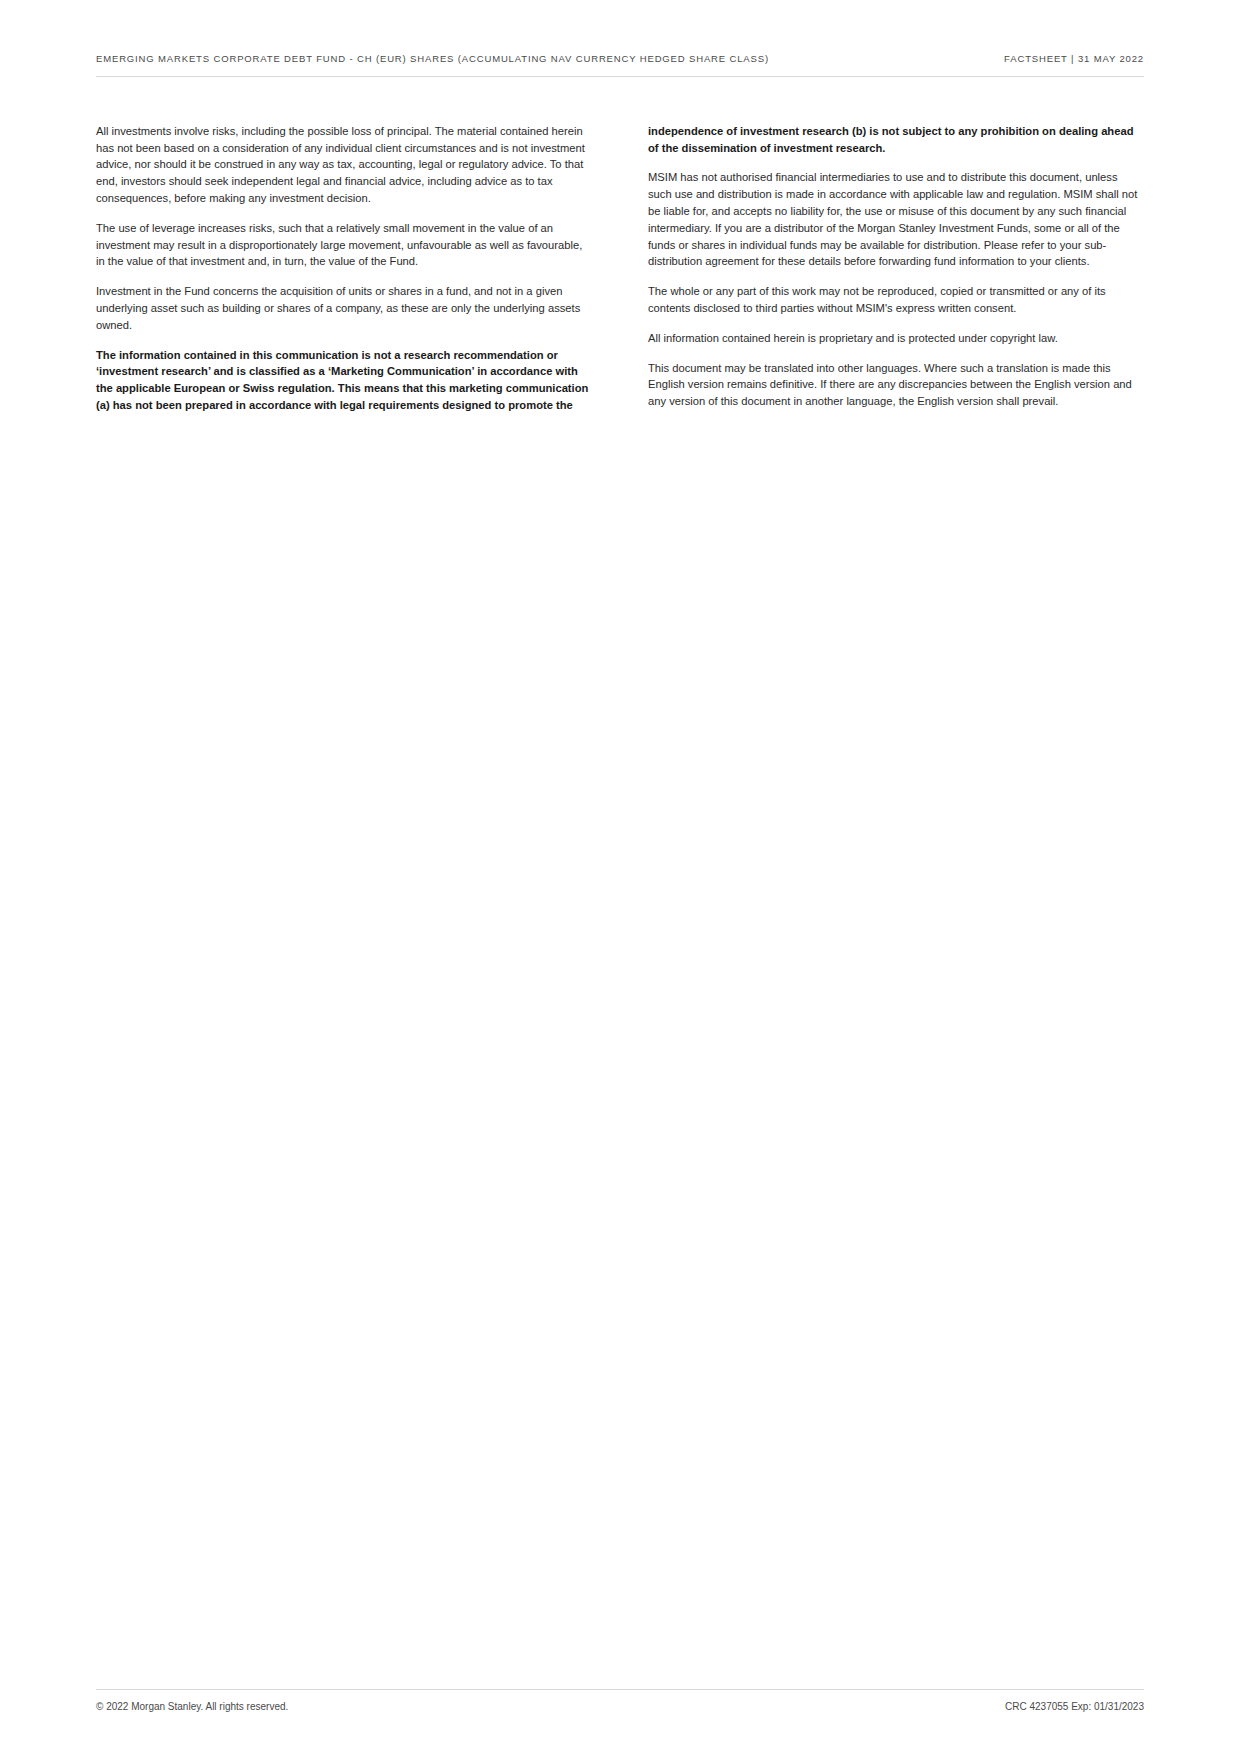Emerging Markets Corporate Debt Fund - CH (EUR) Shares (Accumulating NAV Currency Hedged Share Class)
Factsheet | 31 May 2022
All investments involve risks, including the possible loss of principal. The material contained herein has not been based on a consideration of any individual client circumstances and is not investment advice, nor should it be construed in any way as tax, accounting, legal or regulatory advice. To that end, investors should seek independent legal and financial advice, including advice as to tax consequences, before making any investment decision.
The use of leverage increases risks, such that a relatively small movement in the value of an investment may result in a disproportionately large movement, unfavourable as well as favourable, in the value of that investment and, in turn, the value of the Fund.
Investment in the Fund concerns the acquisition of units or shares in a fund, and not in a given underlying asset such as building or shares of a company, as these are only the underlying assets owned.
The information contained in this communication is not a research recommendation or ‘investment research’ and is classified as a ‘Marketing Communication’ in accordance with the applicable European or Swiss regulation. This means that this marketing communication (a) has not been prepared in accordance with legal requirements designed to promote the independence of investment research (b) is not subject to any prohibition on dealing ahead of the dissemination of investment research.
MSIM has not authorised financial intermediaries to use and to distribute this document, unless such use and distribution is made in accordance with applicable law and regulation. MSIM shall not be liable for, and accepts no liability for, the use or misuse of this document by any such financial intermediary. If you are a distributor of the Morgan Stanley Investment Funds, some or all of the funds or shares in individual funds may be available for distribution. Please refer to your sub-distribution agreement for these details before forwarding fund information to your clients.
The whole or any part of this work may not be reproduced, copied or transmitted or any of its contents disclosed to third parties without MSIM's express written consent.
All information contained herein is proprietary and is protected under copyright law.
This document may be translated into other languages. Where such a translation is made this English version remains definitive. If there are any discrepancies between the English version and any version of this document in another language, the English version shall prevail.
© 2022 Morgan Stanley. All rights reserved.
CRC 4237055 Exp: 01/31/2023